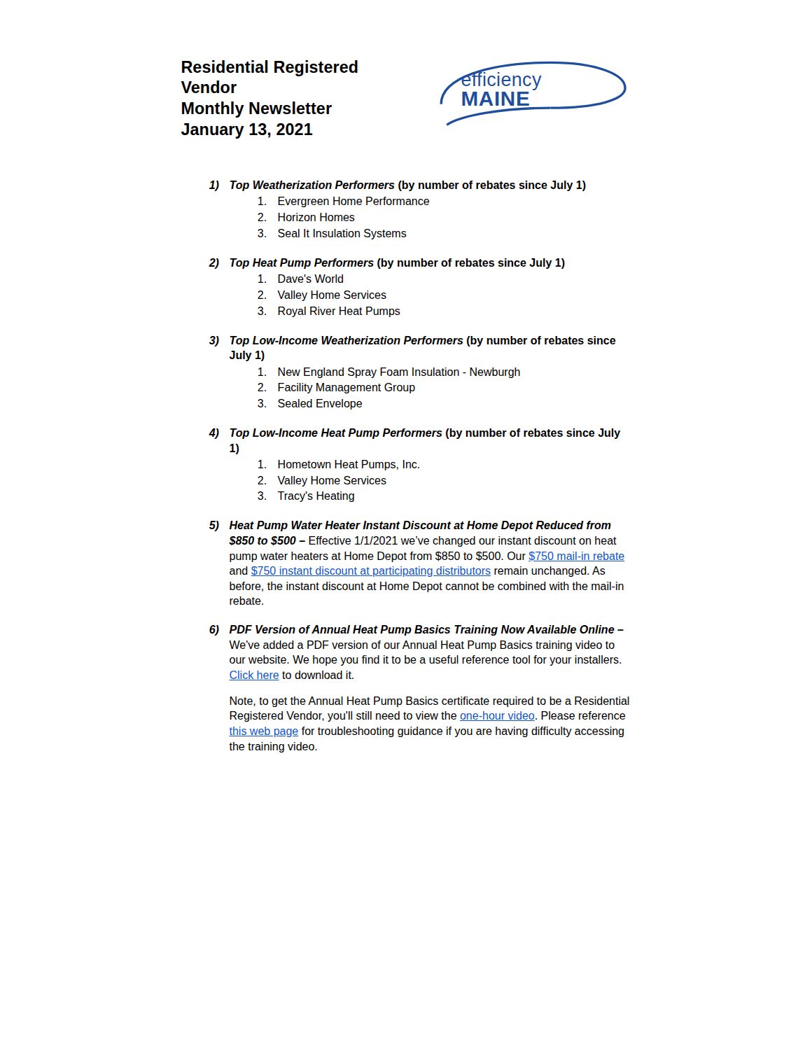Residential Registered Vendor
Monthly Newsletter
January 13, 2021
Efficiency Maine efficiency MAINE
Top Weatherization Performers (by number of rebates since July 1)
Evergreen Home Performance
Horizon Homes
Seal It Insulation Systems
Top Heat Pump Performers (by number of rebates since July 1)
Dave's World
Valley Home Services
Royal River Heat Pumps
Top Low-Income Weatherization Performers (by number of rebates since July 1)
New England Spray Foam Insulation - Newburgh
Facility Management Group
Sealed Envelope
Top Low-Income Heat Pump Performers (by number of rebates since July 1)
Hometown Heat Pumps, Inc.
Valley Home Services
Tracy's Heating
Heat Pump Water Heater Instant Discount at Home Depot Reduced from $850 to $500 – Effective 1/1/2021 we’ve changed our instant discount on heat pump water heaters at Home Depot from $850 to $500. Our $750 mail-in rebate and $750 instant discount at participating distributors remain unchanged. As before, the instant discount at Home Depot cannot be combined with the mail-in rebate.
PDF Version of Annual Heat Pump Basics Training Now Available Online – We've added a PDF version of our Annual Heat Pump Basics training video to our website. We hope you find it to be a useful reference tool for your installers. Click here to download it.
Note, to get the Annual Heat Pump Basics certificate required to be a Residential Registered Vendor, you'll still need to view the one-hour video. Please reference this web page for troubleshooting guidance if you are having difficulty accessing the training video.